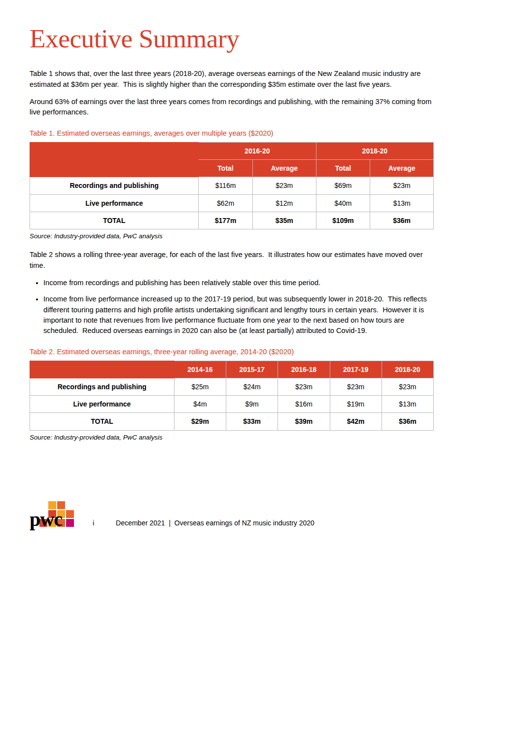Executive Summary
Table 1 shows that, over the last three years (2018-20), average overseas earnings of the New Zealand music industry are estimated at $36m per year. This is slightly higher than the corresponding $35m estimate over the last five years.
Around 63% of earnings over the last three years comes from recordings and publishing, with the remaining 37% coming from live performances.
Table 1. Estimated overseas earnings, averages over multiple years ($2020)
| | 2016-20 | 2018-20 |
| --- | --- | --- |
| Total | Average | Total | Average |
| Recordings and publishing | $116m | $23m | $69m | $23m |
| Live performance | $62m | $12m | $40m | $13m |
| TOTAL | $177m | $35m | $109m | $36m |
Source: Industry-provided data, PwC analysis
Table 2 shows a rolling three-year average, for each of the last five years. It illustrates how our estimates have moved over time.
Income from recordings and publishing has been relatively stable over this time period.
Income from live performance increased up to the 2017-19 period, but was subsequently lower in 2018-20. This reflects different touring patterns and high profile artists undertaking significant and lengthy tours in certain years. However it is important to note that revenues from live performance fluctuate from one year to the next based on how tours are scheduled. Reduced overseas earnings in 2020 can also be (at least partially) attributed to Covid-19.
Table 2. Estimated overseas earnings, three-year rolling average, 2014-20 ($2020)
| | 2014-16 | 2015-17 | 2016-18 | 2017-19 | 2018-20 |
| --- | --- | --- | --- | --- | --- |
| Recordings and publishing | $25m | $24m | $23m | $23m | $23m |
| Live performance | $4m | $9m | $16m | $19m | $13m |
| TOTAL | $29m | $33m | $39m | $42m | $36m |
Source: Industry-provided data, PwC analysis
pwc i December 2021 | Overseas earnings of NZ music industry 2020